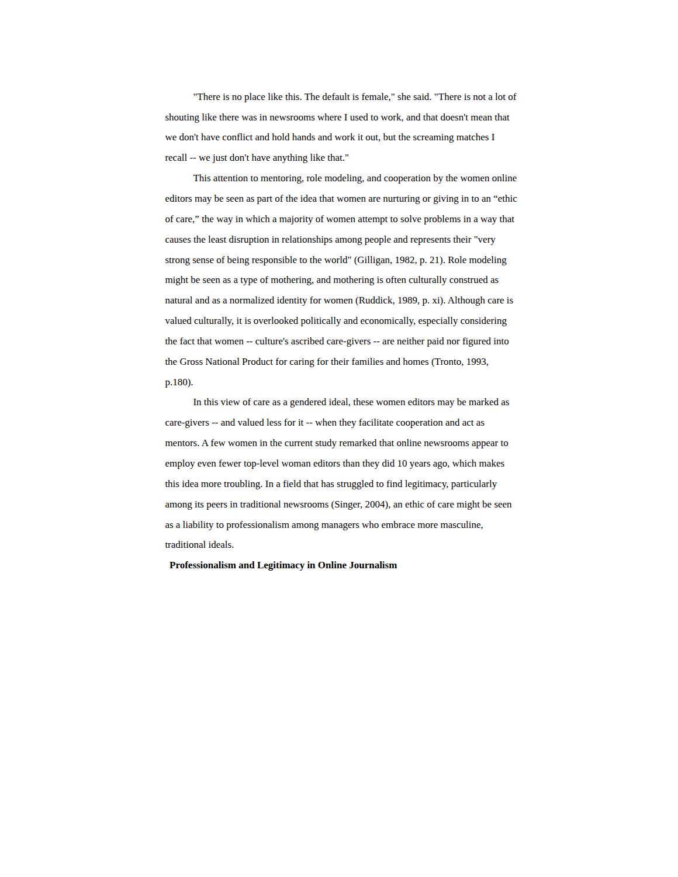"There is no place like this. The default is female," she said. "There is not a lot of shouting like there was in newsrooms where I used to work, and that doesn't mean that we don't have conflict and hold hands and work it out, but the screaming matches I recall -- we just don't have anything like that."
This attention to mentoring, role modeling, and cooperation by the women online editors may be seen as part of the idea that women are nurturing or giving in to an “ethic of care,” the way in which a majority of women attempt to solve problems in a way that causes the least disruption in relationships among people and represents their "very strong sense of being responsible to the world" (Gilligan, 1982, p. 21). Role modeling might be seen as a type of mothering, and mothering is often culturally construed as natural and as a normalized identity for women (Ruddick, 1989, p. xi). Although care is valued culturally, it is overlooked politically and economically, especially considering the fact that women -- culture's ascribed care-givers -- are neither paid nor figured into the Gross National Product for caring for their families and homes (Tronto, 1993, p.180).
In this view of care as a gendered ideal, these women editors may be marked as care-givers -- and valued less for it -- when they facilitate cooperation and act as mentors. A few women in the current study remarked that online newsrooms appear to employ even fewer top-level woman editors than they did 10 years ago, which makes this idea more troubling. In a field that has struggled to find legitimacy, particularly among its peers in traditional newsrooms (Singer, 2004), an ethic of care might be seen as a liability to professionalism among managers who embrace more masculine, traditional ideals.
Professionalism and Legitimacy in Online Journalism